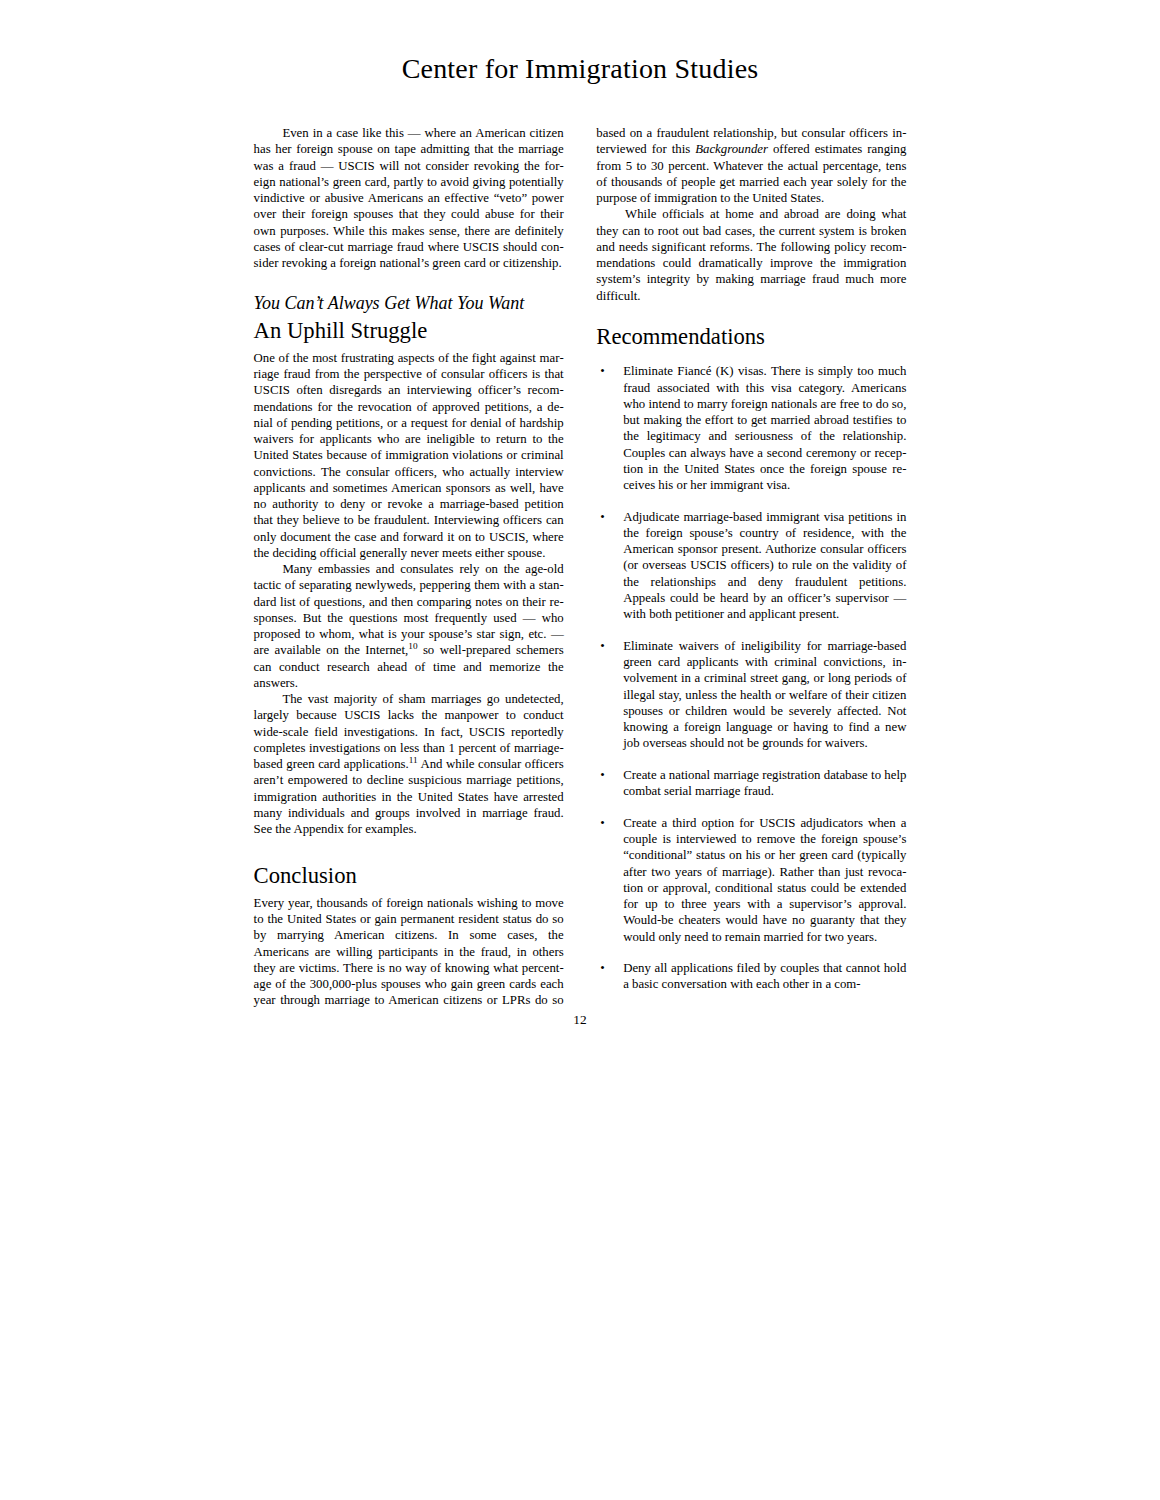Center for Immigration Studies
Even in a case like this — where an American citizen has her foreign spouse on tape admitting that the marriage was a fraud — USCIS will not consider revoking the foreign national’s green card, partly to avoid giving potentially vindictive or abusive Americans an effective “veto” power over their foreign spouses that they could abuse for their own purposes. While this makes sense, there are definitely cases of clear-cut marriage fraud where USCIS should consider revoking a foreign national’s green card or citizenship.
You Can’t Always Get What You Want
An Uphill Struggle
One of the most frustrating aspects of the fight against marriage fraud from the perspective of consular officers is that USCIS often disregards an interviewing officer’s recommendations for the revocation of approved petitions, a denial of pending petitions, or a request for denial of hardship waivers for applicants who are ineligible to return to the United States because of immigration violations or criminal convictions. The consular officers, who actually interview applicants and sometimes American sponsors as well, have no authority to deny or revoke a marriage-based petition that they believe to be fraudulent. Interviewing officers can only document the case and forward it on to USCIS, where the deciding official generally never meets either spouse.
Many embassies and consulates rely on the age-old tactic of separating newlyweds, peppering them with a standard list of questions, and then comparing notes on their responses. But the questions most frequently used — who proposed to whom, what is your spouse’s star sign, etc. — are available on the Internet,10 so well-prepared schemers can conduct research ahead of time and memorize the answers.
The vast majority of sham marriages go undetected, largely because USCIS lacks the manpower to conduct wide-scale field investigations. In fact, USCIS reportedly completes investigations on less than 1 percent of marriage-based green card applications.11 And while consular officers aren’t empowered to decline suspicious marriage petitions, immigration authorities in the United States have arrested many individuals and groups involved in marriage fraud. See the Appendix for examples.
Conclusion
Every year, thousands of foreign nationals wishing to move to the United States or gain permanent resident status do so by marrying American citizens. In some cases, the Americans are willing participants in the fraud, in others they are victims. There is no way of knowing what percentage of the 300,000-plus spouses who gain green cards each year through marriage to American citizens or LPRs do so based on a fraudulent relationship, but consular officers interviewed for this Backgrounder offered estimates ranging from 5 to 30 percent. Whatever the actual percentage, tens of thousands of people get married each year solely for the purpose of immigration to the United States.
While officials at home and abroad are doing what they can to root out bad cases, the current system is broken and needs significant reforms. The following policy recommendations could dramatically improve the immigration system’s integrity by making marriage fraud much more difficult.
Recommendations
Eliminate Fiancé (K) visas. There is simply too much fraud associated with this visa category. Americans who intend to marry foreign nationals are free to do so, but making the effort to get married abroad testifies to the legitimacy and seriousness of the relationship. Couples can always have a second ceremony or reception in the United States once the foreign spouse receives his or her immigrant visa.
Adjudicate marriage-based immigrant visa petitions in the foreign spouse’s country of residence, with the American sponsor present. Authorize consular officers (or overseas USCIS officers) to rule on the validity of the relationships and deny fraudulent petitions. Appeals could be heard by an officer’s supervisor — with both petitioner and applicant present.
Eliminate waivers of ineligibility for marriage-based green card applicants with criminal convictions, involvement in a criminal street gang, or long periods of illegal stay, unless the health or welfare of their citizen spouses or children would be severely affected. Not knowing a foreign language or having to find a new job overseas should not be grounds for waivers.
Create a national marriage registration database to help combat serial marriage fraud.
Create a third option for USCIS adjudicators when a couple is interviewed to remove the foreign spouse’s “conditional” status on his or her green card (typically after two years of marriage). Rather than just revocation or approval, conditional status could be extended for up to three years with a supervisor’s approval. Would-be cheaters would have no guaranty that they would only need to remain married for two years.
Deny all applications filed by couples that cannot hold a basic conversation with each other in a com-
12